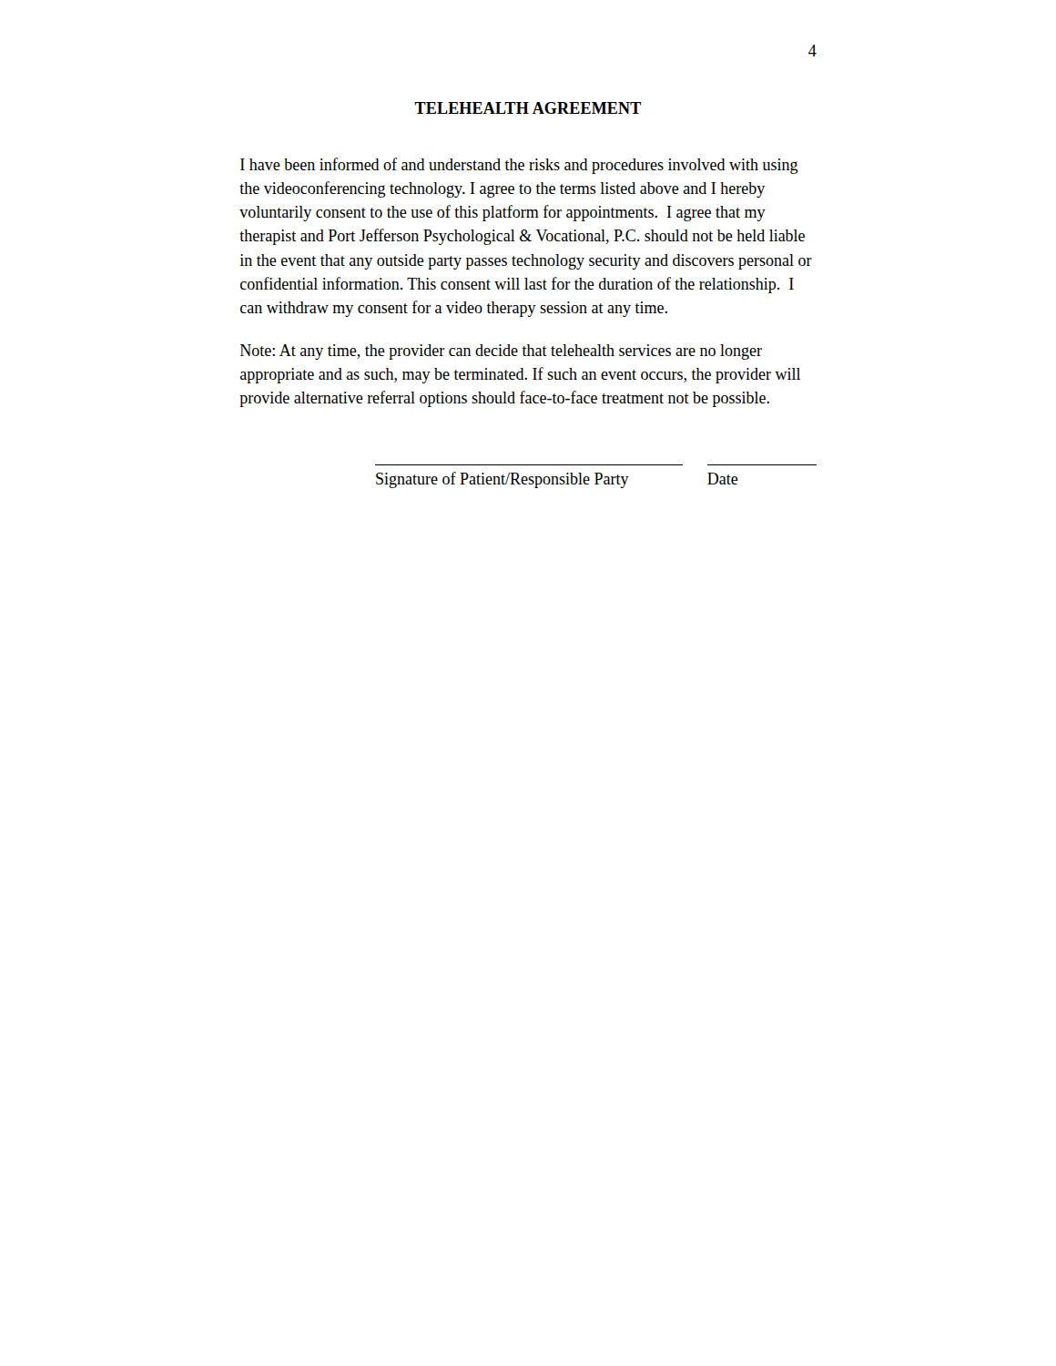4
TELEHEALTH AGREEMENT
I have been informed of and understand the risks and procedures involved with using the videoconferencing technology. I agree to the terms listed above and I hereby voluntarily consent to the use of this platform for appointments. I agree that my therapist and Port Jefferson Psychological & Vocational, P.C. should not be held liable in the event that any outside party passes technology security and discovers personal or confidential information. This consent will last for the duration of the relationship. I can withdraw my consent for a video therapy session at any time.
Note: At any time, the provider can decide that telehealth services are no longer appropriate and as such, may be terminated. If such an event occurs, the provider will provide alternative referral options should face-to-face treatment not be possible.
Signature of Patient/Responsible Party
Date